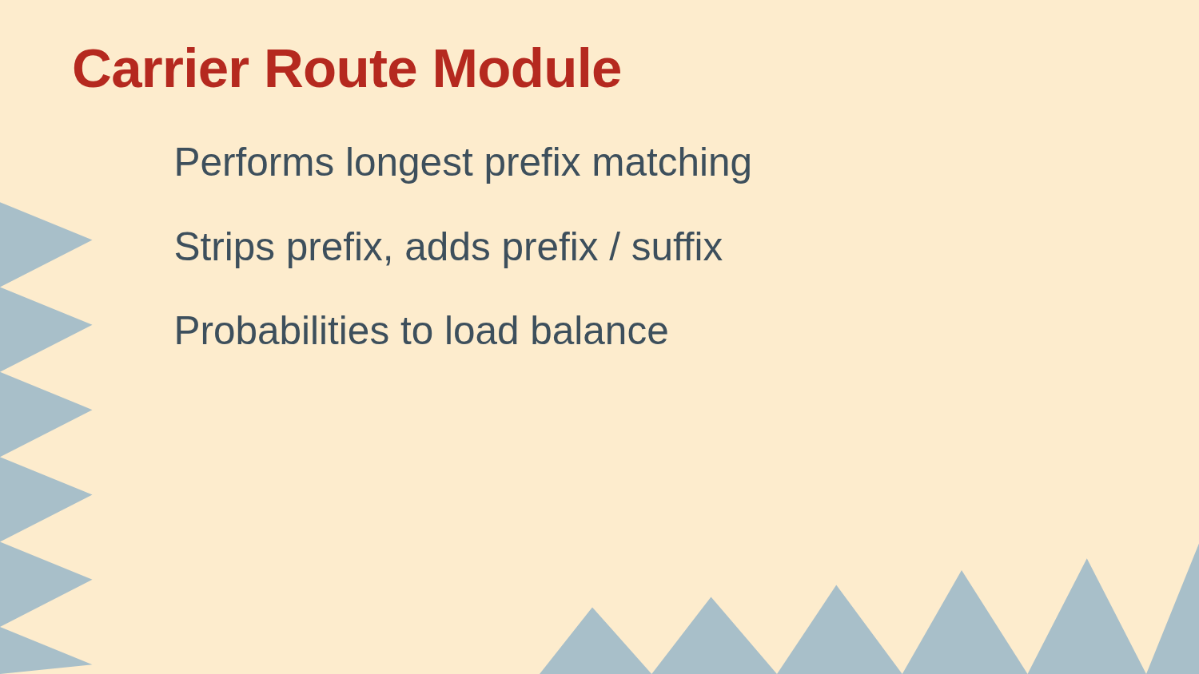Carrier Route Module
Performs longest prefix matching
Strips prefix, adds prefix / suffix
Probabilities to load balance